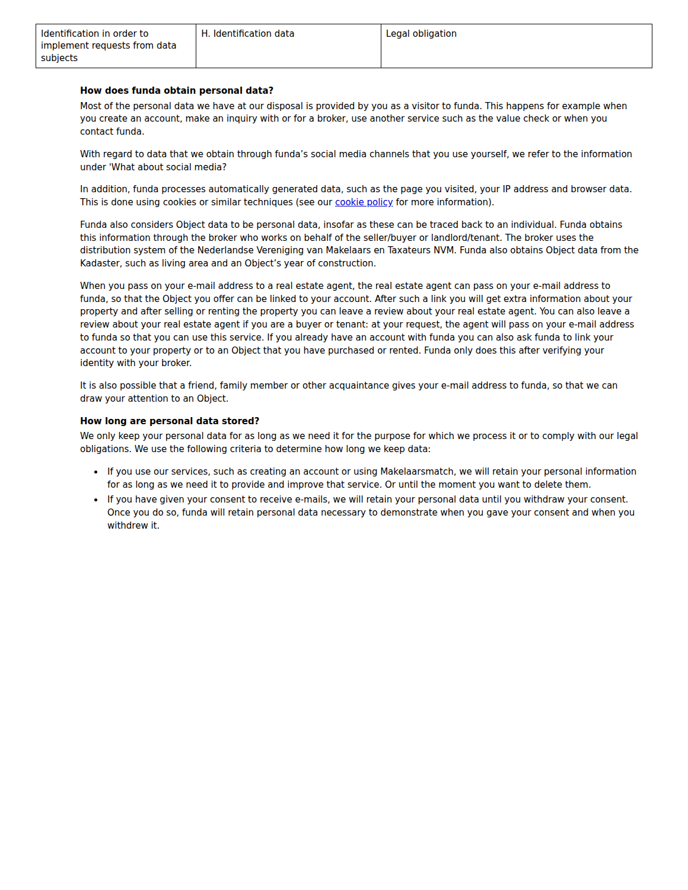| Identification in order to implement requests from data subjects | H. Identification data | Legal obligation |
How does funda obtain personal data?
Most of the personal data we have at our disposal is provided by you as a visitor to funda. This happens for example when you create an account, make an inquiry with or for a broker, use another service such as the value check or when you contact funda.
With regard to data that we obtain through funda’s social media channels that you use yourself, we refer to the information under 'What about social media?
In addition, funda processes automatically generated data, such as the page you visited, your IP address and browser data. This is done using cookies or similar techniques (see our cookie policy for more information).
Funda also considers Object data to be personal data, insofar as these can be traced back to an individual. Funda obtains this information through the broker who works on behalf of the seller/buyer or landlord/tenant. The broker uses the distribution system of the Nederlandse Vereniging van Makelaars en Taxateurs NVM. Funda also obtains Object data from the Kadaster, such as living area and an Object’s year of construction.
When you pass on your e-mail address to a real estate agent, the real estate agent can pass on your e-mail address to funda, so that the Object you offer can be linked to your account. After such a link you will get extra information about your property and after selling or renting the property you can leave a review about your real estate agent. You can also leave a review about your real estate agent if you are a buyer or tenant: at your request, the agent will pass on your e-mail address to funda so that you can use this service. If you already have an account with funda you can also ask funda to link your account to your property or to an Object that you have purchased or rented. Funda only does this after verifying your identity with your broker.
It is also possible that a friend, family member or other acquaintance gives your e-mail address to funda, so that we can draw your attention to an Object.
How long are personal data stored?
We only keep your personal data for as long as we need it for the purpose for which we process it or to comply with our legal obligations. We use the following criteria to determine how long we keep data:
If you use our services, such as creating an account or using Makelaarsmatch, we will retain your personal information for as long as we need it to provide and improve that service. Or until the moment you want to delete them.
If you have given your consent to receive e-mails, we will retain your personal data until you withdraw your consent. Once you do so, funda will retain personal data necessary to demonstrate when you gave your consent and when you withdrew it.